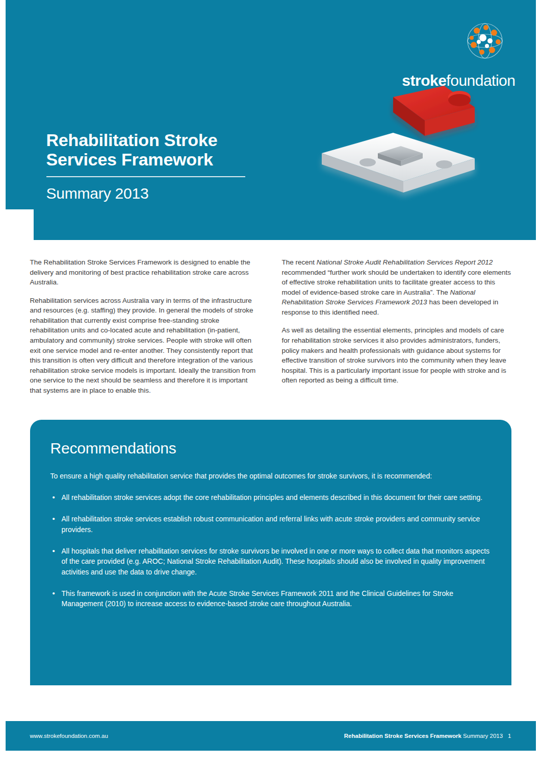strokefoundation
Rehabilitation Stroke
Services Framework
Summary 2013
The Rehabilitation Stroke Services Framework is designed to enable the delivery and monitoring of best practice rehabilitation stroke care across Australia.
Rehabilitation services across Australia vary in terms of the infrastructure and resources (e.g. staffing) they provide. In general the models of stroke rehabilitation that currently exist comprise free-standing stroke rehabilitation units and co-located acute and rehabilitation (in-patient, ambulatory and community) stroke services. People with stroke will often exit one service model and re-enter another. They consistently report that this transition is often very difficult and therefore integration of the various rehabilitation stroke service models is important. Ideally the transition from one service to the next should be seamless and therefore it is important that systems are in place to enable this.
The recent National Stroke Audit Rehabilitation Services Report 2012 recommended “further work should be undertaken to identify core elements of effective stroke rehabilitation units to facilitate greater access to this model of evidence-based stroke care in Australia”. The National Rehabilitation Stroke Services Framework 2013 has been developed in response to this identified need.
As well as detailing the essential elements, principles and models of care for rehabilitation stroke services it also provides administrators, funders, policy makers and health professionals with guidance about systems for effective transition of stroke survivors into the community when they leave hospital. This is a particularly important issue for people with stroke and is often reported as being a difficult time.
Recommendations
To ensure a high quality rehabilitation service that provides the optimal outcomes for stroke survivors, it is recommended:
All rehabilitation stroke services adopt the core rehabilitation principles and elements described in this document for their care setting.
All rehabilitation stroke services establish robust communication and referral links with acute stroke providers and community service providers.
All hospitals that deliver rehabilitation services for stroke survivors be involved in one or more ways to collect data that monitors aspects of the care provided (e.g. AROC; National Stroke Rehabilitation Audit). These hospitals should also be involved in quality improvement activities and use the data to drive change.
This framework is used in conjunction with the Acute Stroke Services Framework 2011 and the Clinical Guidelines for Stroke Management (2010) to increase access to evidence-based stroke care throughout Australia.
www.strokefoundation.com.au
Rehabilitation Stroke Services Framework Summary 20131